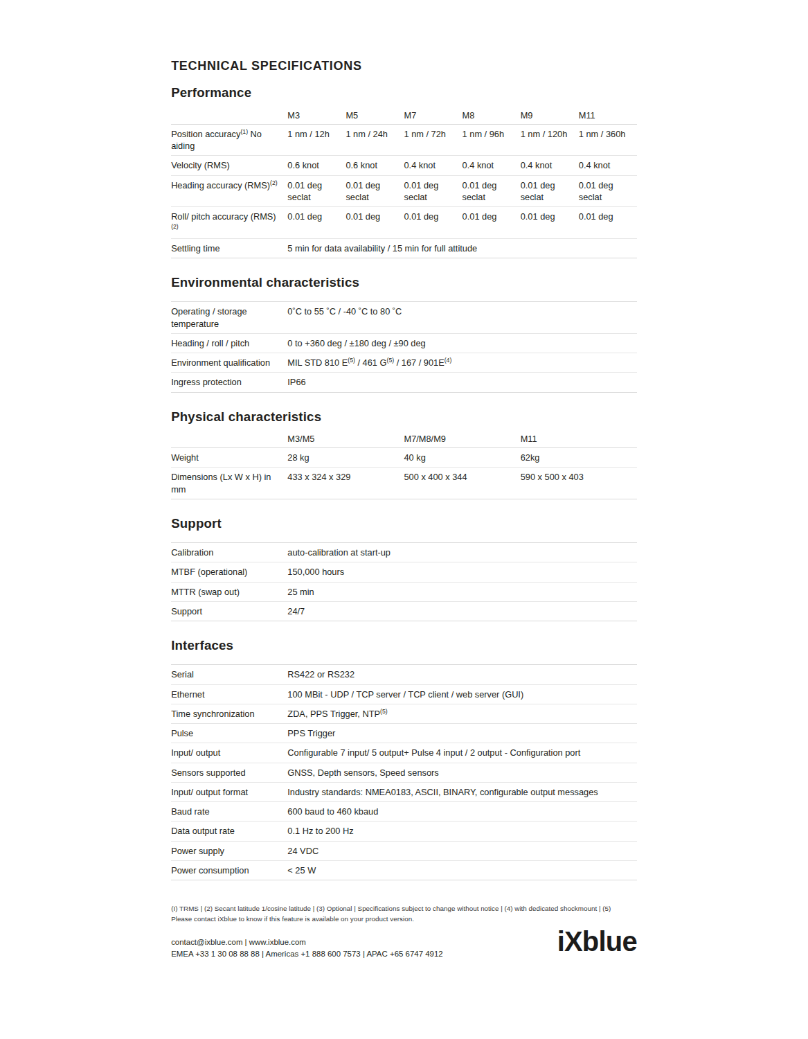Technical Specifications
Performance
| | M3 | M5 | M7 | M8 | M9 | M11 |
| --- | --- | --- | --- | --- | --- | --- |
| Position accuracy (1) No aiding | 1 nm / 12h | 1 nm / 24h | 1 nm / 72h | 1 nm / 96h | 1 nm / 120h | 1 nm / 360h |
| Velocity (RMS) | 0.6 knot | 0.6 knot | 0.4 knot | 0.4 knot | 0.4 knot | 0.4 knot |
| Heading accuracy (RMS) (2) | 0.01 deg seclat | 0.01 deg seclat | 0.01 deg seclat | 0.01 deg seclat | 0.01 deg seclat | 0.01 deg seclat |
| Roll/ pitch accuracy (RMS) (2) | 0.01 deg | 0.01 deg | 0.01 deg | 0.01 deg | 0.01 deg | 0.01 deg |
| Settling time | 5 min for data availability / 15 min for full attitude |
Environmental characteristics
| Operating / storage temperature | 0˚C to 55 ˚C / -40 ˚C to 80 ˚C |
| Heading / roll / pitch | 0 to +360 deg / ±180 deg / ±90 deg |
| Environment qualification | MIL STD 810 E (5) / 461 G (5) / 167 / 901E (4) |
| Ingress protection | IP66 |
Physical characteristics
| | M3/M5 | M7/M8/M9 | M11 |
| --- | --- | --- | --- |
| Weight | 28 kg | 40 kg | 62kg |
| Dimensions (Lx W x H) in mm | 433 x 324 x 329 | 500 x 400 x 344 | 590 x 500 x 403 |
Support
| Calibration | auto-calibration at start-up |
| MTBF (operational) | 150,000 hours |
| MTTR (swap out) | 25 min |
| Support | 24/7 |
Interfaces
| Serial | RS422 or RS232 |
| Ethernet | 100 MBit - UDP / TCP server / TCP client / web server (GUI) |
| Time synchronization | ZDA, PPS Trigger, NTP (5) |
| Pulse | PPS Trigger |
| Input/ output | Configurable 7 input/ 5 output+ Pulse 4 input / 2 output - Configuration port |
| Sensors supported | GNSS, Depth sensors, Speed sensors |
| Input/ output format | Industry standards: NMEA0183, ASCII, BINARY, configurable output messages |
| Baud rate | 600 baud to 460 kbaud |
| Data output rate | 0.1 Hz to 200 Hz |
| Power supply | 24 VDC |
| Power consumption | < 25 W |
(I) TRMS | (2) Secant latitude 1/cosine latitude | (3) Optional | Specifications subject to change without notice | (4) with dedicated shockmount | (5) Please contact iXblue to know if this feature is available on your product version.
contact@ixblue.com | www.ixblue.com
EMEA +33 1 30 08 88 88 | Americas +1 888 600 7573 | APAC +65 6747 4912
iXblue